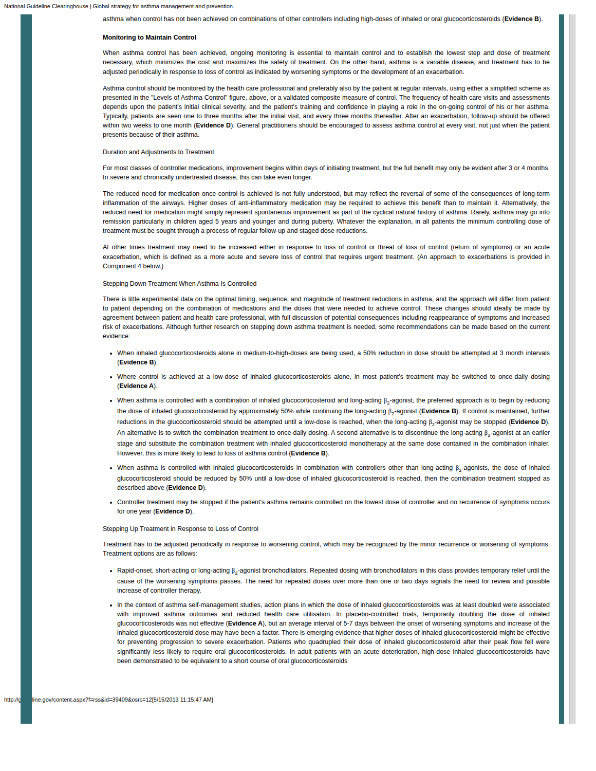National Guideline Clearinghouse | Global strategy for asthma management and prevention.
asthma when control has not been achieved on combinations of other controllers including high-doses of inhaled or oral glucocorticosteroids (Evidence B).
Monitoring to Maintain Control
When asthma control has been achieved, ongoing monitoring is essential to maintain control and to establish the lowest step and dose of treatment necessary, which minimizes the cost and maximizes the safety of treatment. On the other hand, asthma is a variable disease, and treatment has to be adjusted periodically in response to loss of control as indicated by worsening symptoms or the development of an exacerbation.
Asthma control should be monitored by the health care professional and preferably also by the patient at regular intervals, using either a simplified scheme as presented in the "Levels of Asthma Control" figure, above, or a validated composite measure of control. The frequency of health care visits and assessments depends upon the patient's initial clinical severity, and the patient's training and confidence in playing a role in the on-going control of his or her asthma. Typically, patients are seen one to three months after the initial visit, and every three months thereafter. After an exacerbation, follow-up should be offered within two weeks to one month (Evidence D). General practitioners should be encouraged to assess asthma control at every visit, not just when the patient presents because of their asthma.
Duration and Adjustments to Treatment
For most classes of controller medications, improvement begins within days of initiating treatment, but the full benefit may only be evident after 3 or 4 months. In severe and chronically undertreated disease, this can take even longer.
The reduced need for medication once control is achieved is not fully understood, but may reflect the reversal of some of the consequences of long-term inflammation of the airways. Higher doses of anti-inflammatory medication may be required to achieve this benefit than to maintain it. Alternatively, the reduced need for medication might simply represent spontaneous improvement as part of the cyclical natural history of asthma. Rarely, asthma may go into remission particularly in children aged 5 years and younger and during puberty. Whatever the explanation, in all patients the minimum controlling dose of treatment must be sought through a process of regular follow-up and staged dose reductions.
At other times treatment may need to be increased either in response to loss of control or threat of loss of control (return of symptoms) or an acute exacerbation, which is defined as a more acute and severe loss of control that requires urgent treatment. (An approach to exacerbations is provided in Component 4 below.)
Stepping Down Treatment When Asthma Is Controlled
There is little experimental data on the optimal timing, sequence, and magnitude of treatment reductions in asthma, and the approach will differ from patient to patient depending on the combination of medications and the doses that were needed to achieve control. These changes should ideally be made by agreement between patient and health care professional, with full discussion of potential consequences including reappearance of symptoms and increased risk of exacerbations. Although further research on stepping down asthma treatment is needed, some recommendations can be made based on the current evidence:
When inhaled glucocorticosteroids alone in medium-to-high-doses are being used, a 50% reduction in dose should be attempted at 3 month intervals (Evidence B).
Where control is achieved at a low-dose of inhaled glucocorticosteroids alone, in most patient's treatment may be switched to once-daily dosing (Evidence A).
When asthma is controlled with a combination of inhaled glucocorticosteroid and long-acting β2-agonist, the preferred approach is to begin by reducing the dose of inhaled glucocorticosteroid by approximately 50% while continuing the long-acting β2-agonist (Evidence B). If control is maintained, further reductions in the glucocorticosteroid should be attempted until a low-dose is reached, when the long-acting β2-agonist may be stopped (Evidence D). An alternative is to switch the combination treatment to once-daily dosing. A second alternative is to discontinue the long-acting β2-agonist at an earlier stage and substitute the combination treatment with inhaled glucocorticosteroid monotherapy at the same dose contained in the combination inhaler. However, this is more likely to lead to loss of asthma control (Evidence B).
When asthma is controlled with inhaled glucocorticosteroids in combination with controllers other than long-acting β2-agonists, the dose of inhaled glucocorticosteroid should be reduced by 50% until a low-dose of inhaled glucocorticosteroid is reached, then the combination treatment stopped as described above (Evidence D).
Controller treatment may be stopped if the patient's asthma remains controlled on the lowest dose of controller and no recurrence of symptoms occurs for one year (Evidence D).
Stepping Up Treatment in Response to Loss of Control
Treatment has to be adjusted periodically in response to worsening control, which may be recognized by the minor recurrence or worsening of symptoms. Treatment options are as follows:
Rapid-onset, short-acting or long-acting β2-agonist bronchodilators. Repeated dosing with bronchodilators in this class provides temporary relief until the cause of the worsening symptoms passes. The need for repeated doses over more than one or two days signals the need for review and possible increase of controller therapy.
In the context of asthma self-management studies, action plans in which the dose of inhaled glucocorticosteroids was at least doubled were associated with improved asthma outcomes and reduced health care utilisation. In placebo-controlled trials, temporarily doubling the dose of inhaled glucocorticosteroids was not effective (Evidence A), but an average interval of 5-7 days between the onset of worsening symptoms and increase of the inhaled glucocorticosteroid dose may have been a factor. There is emerging evidence that higher doses of inhaled glucocorticosteroid might be effective for preventing progression to severe exacerbation. Patients who quadrupled their dose of inhaled glucocorticosteroid after their peak flow fell were significantly less likely to require oral glucocorticosteroids. In adult patients with an acute deterioration, high-dose inhaled glucocorticosteroids have been demonstrated to be equivalent to a short course of oral glucocorticosteroids
http://guideline.gov/content.aspx?f=rss&id=39409&osrc=12[5/15/2013 11:15:47 AM]